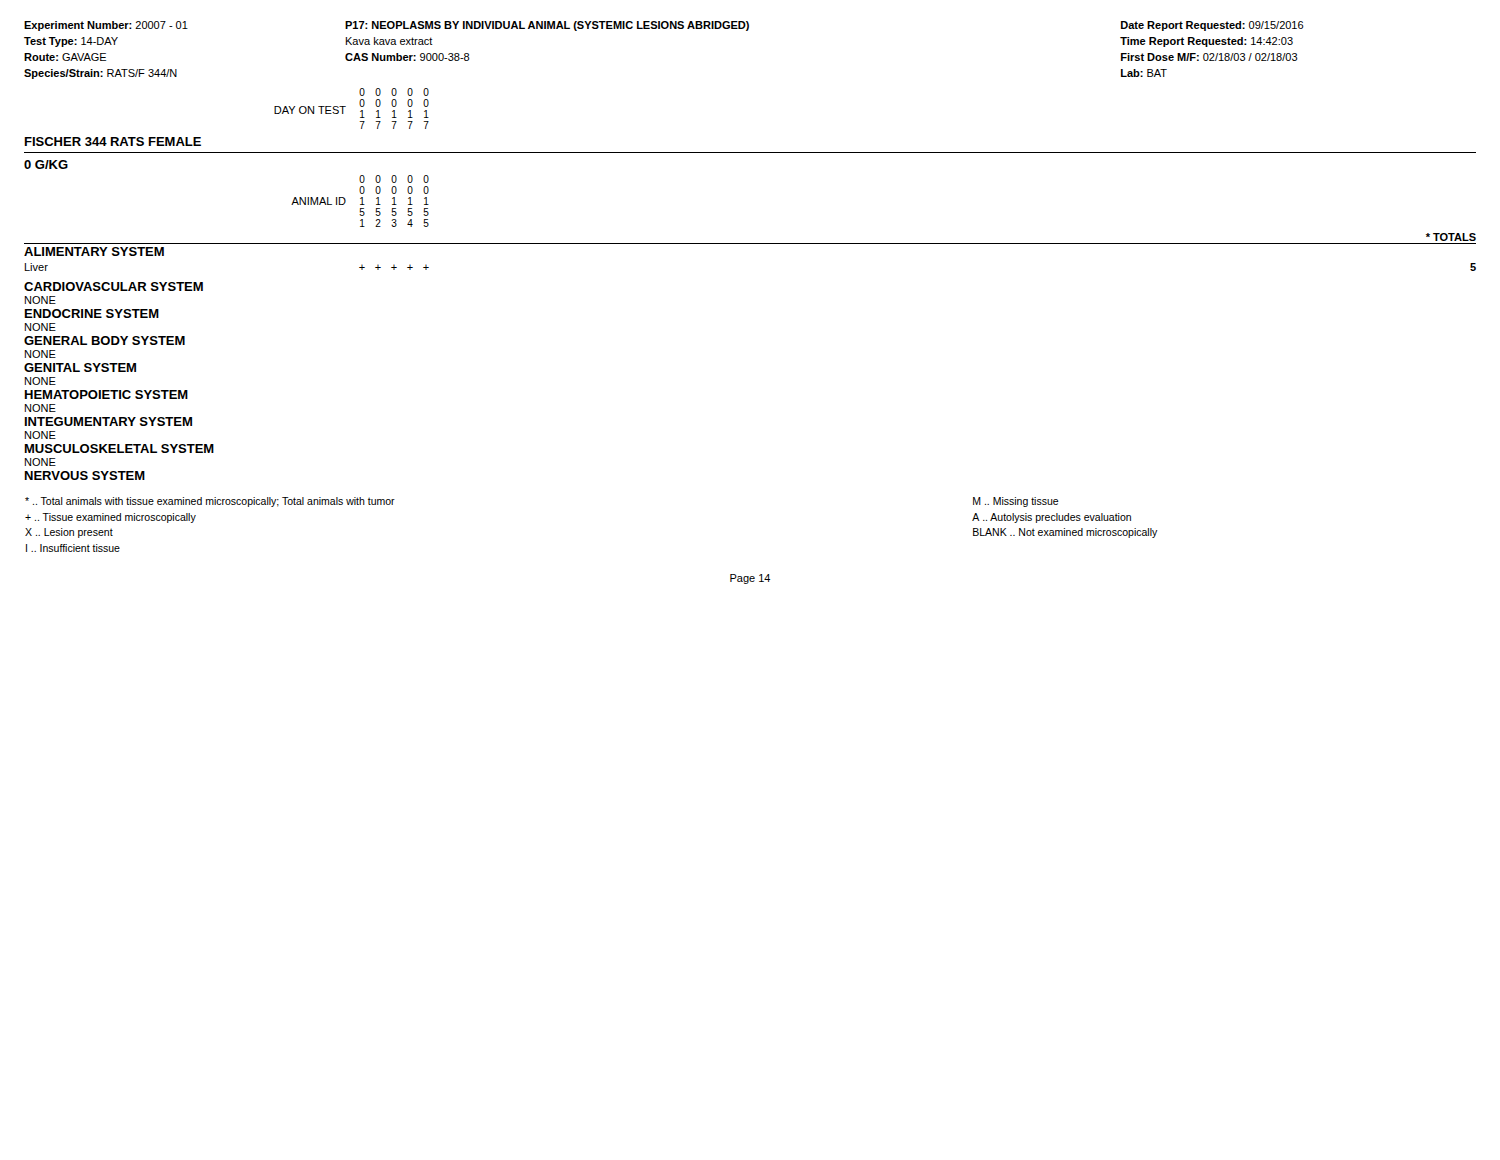| Experiment Number: 20007 - 01 | P17: NEOPLASMS BY INDIVIDUAL ANIMAL (SYSTEMIC LESIONS ABRIDGED) | Date Report Requested: 09/15/2016 |
| Test Type: 14-DAY | Kava kava extract | Time Report Requested: 14:42:03 |
| Route: GAVAGE | CAS Number: 9000-38-8 | First Dose M/F: 02/18/03 / 02/18/03 |
| Species/Strain: RATS/F 344/N | | Lab: BAT |
| DAY ON TEST | 0 0 1 7 | 0 0 1 7 | 0 0 1 7 | 0 0 1 7 | 0 0 1 7 | | |
| FISCHER 344 RATS FEMALE | | | |
| 0 G/KG | | | |
| ANIMAL ID | 0 0 1 5 1 | 0 0 1 5 2 | 0 0 1 5 3 | 0 0 1 5 4 | 0 0 1 5 5 | | |
| | | * TOTALS |
| ALIMENTARY SYSTEM |
| Liver | + | + | + | + | + | | 5 |
| CARDIOVASCULAR SYSTEM |
| NONE |
| ENDOCRINE SYSTEM |
| NONE |
| GENERAL BODY SYSTEM |
| NONE |
| GENITAL SYSTEM |
| NONE |
| HEMATOPOIETIC SYSTEM |
| NONE |
| INTEGUMENTARY SYSTEM |
| NONE |
| MUSCULOSKELETAL SYSTEM |
| NONE |
| NERVOUS SYSTEM |
| * .. Total animals with tissue examined microscopically; Total animals with tumor + .. Tissue examined microscopically X .. Lesion present I .. Insufficient tissue | M .. Missing tissue A .. Autolysis precludes evaluation BLANK .. Not examined microscopically |
Page 14